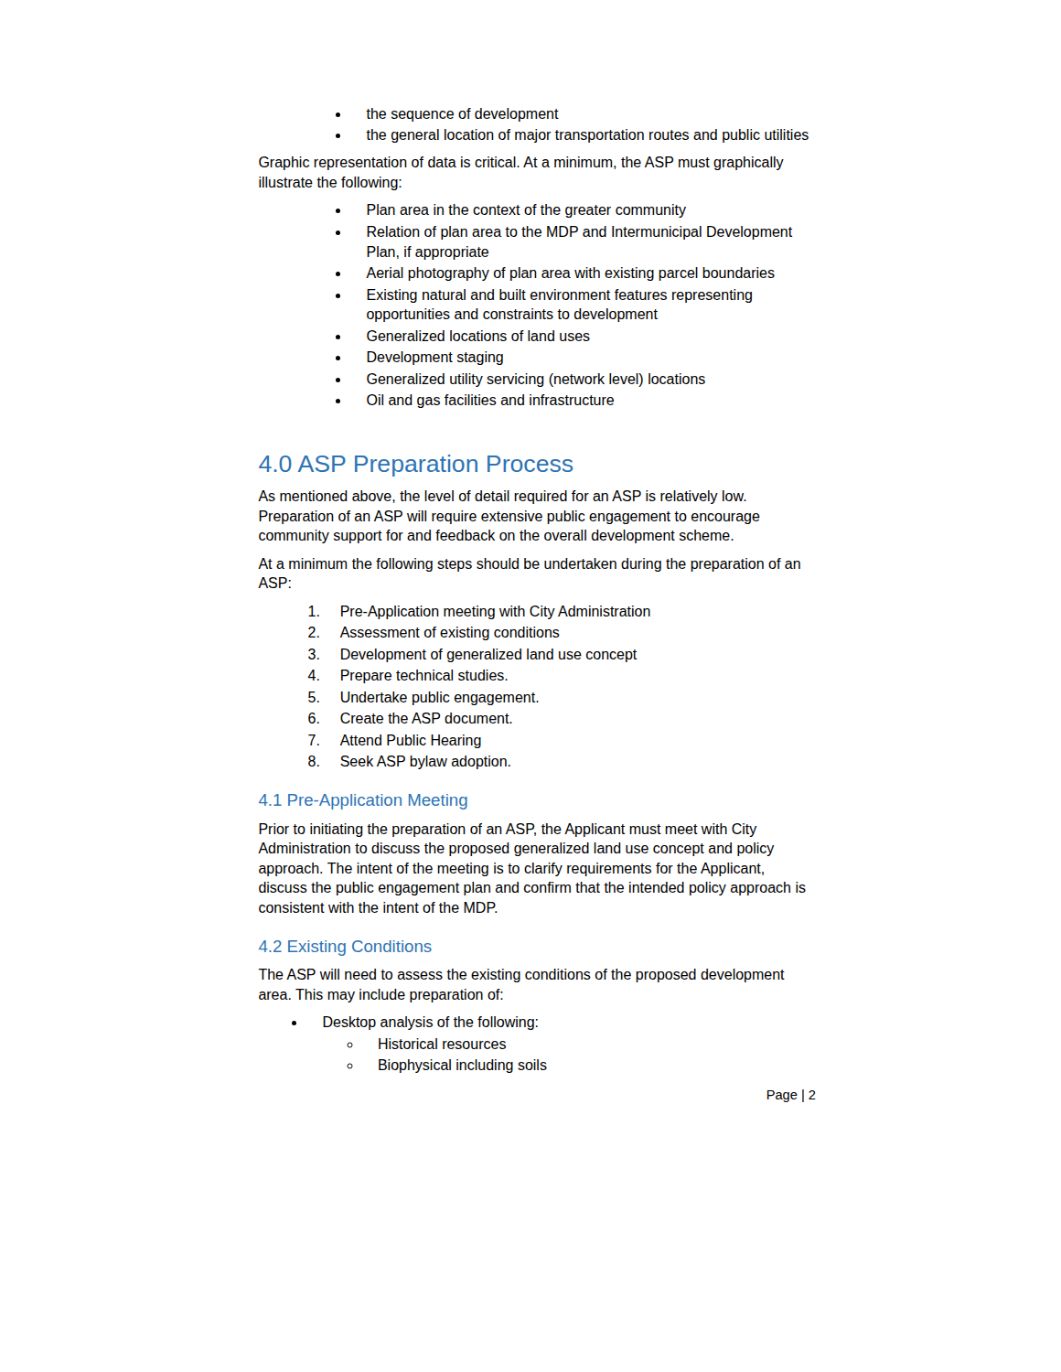the sequence of development
the general location of major transportation routes and public utilities
Graphic representation of data is critical. At a minimum, the ASP must graphically illustrate the following:
Plan area in the context of the greater community
Relation of plan area to the MDP and Intermunicipal Development Plan, if appropriate
Aerial photography of plan area with existing parcel boundaries
Existing natural and built environment features representing opportunities and constraints to development
Generalized locations of land uses
Development staging
Generalized utility servicing (network level) locations
Oil and gas facilities and infrastructure
4.0 ASP Preparation Process
As mentioned above, the level of detail required for an ASP is relatively low. Preparation of an ASP will require extensive public engagement to encourage community support for and feedback on the overall development scheme.
At a minimum the following steps should be undertaken during the preparation of an ASP:
Pre-Application meeting with City Administration
Assessment of existing conditions
Development of generalized land use concept
Prepare technical studies.
Undertake public engagement.
Create the ASP document.
Attend Public Hearing
Seek ASP bylaw adoption.
4.1 Pre-Application Meeting
Prior to initiating the preparation of an ASP, the Applicant must meet with City Administration to discuss the proposed generalized land use concept and policy approach. The intent of the meeting is to clarify requirements for the Applicant, discuss the public engagement plan and confirm that the intended policy approach is consistent with the intent of the MDP.
4.2 Existing Conditions
The ASP will need to assess the existing conditions of the proposed development area. This may include preparation of:
Desktop analysis of the following:
Historical resources
Biophysical including soils
Page | 2